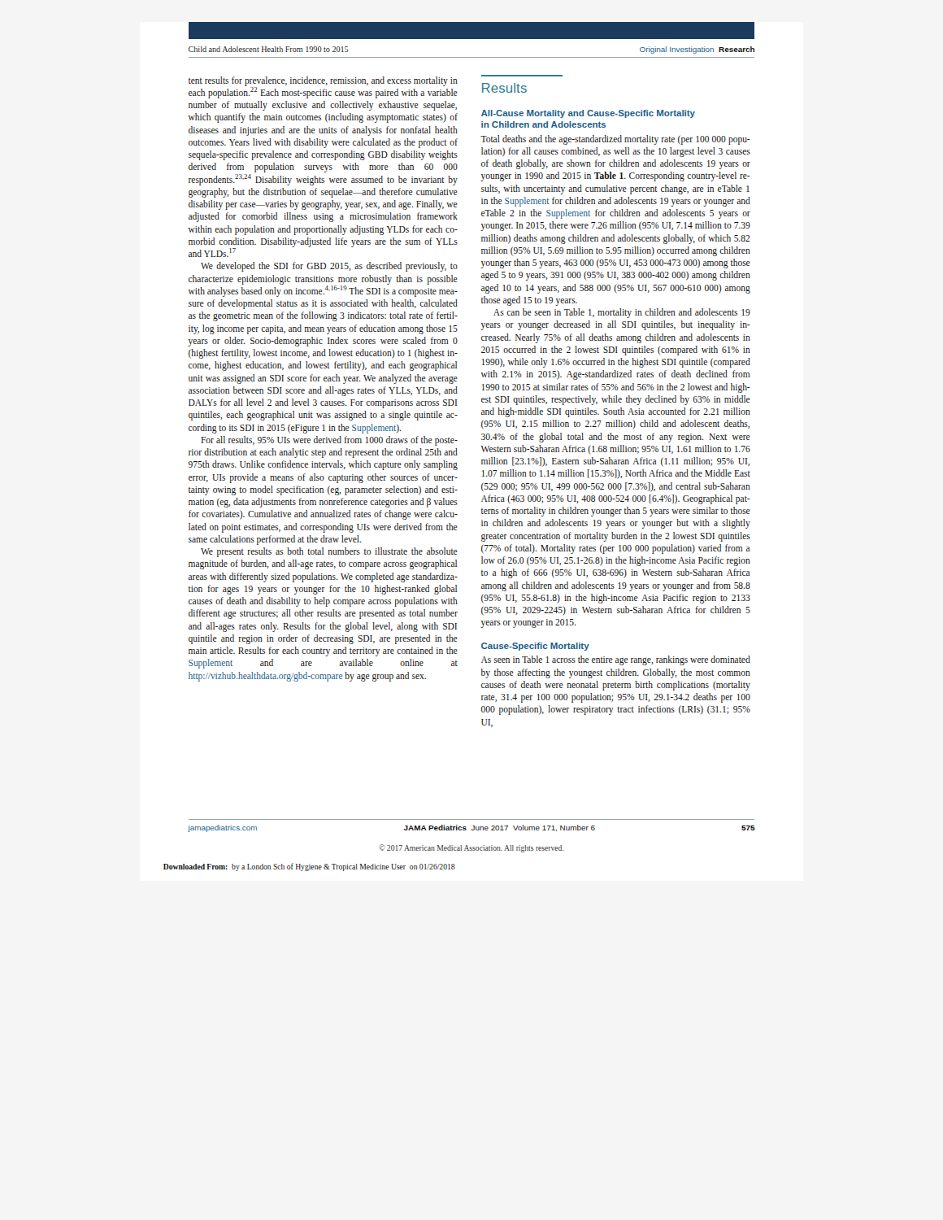Child and Adolescent Health From 1990 to 2015
Original Investigation Research
tent results for prevalence, incidence, remission, and excess mortality in each population.22 Each most-specific cause was paired with a variable number of mutually exclusive and collectively exhaustive sequelae, which quantify the main outcomes (including asymptomatic states) of diseases and injuries and are the units of analysis for nonfatal health outcomes. Years lived with disability were calculated as the product of sequela-specific prevalence and corresponding GBD disability weights derived from population surveys with more than 60 000 respondents.23,24 Disability weights were assumed to be invariant by geography, but the distribution of sequelae—and therefore cumulative disability per case—varies by geography, year, sex, and age. Finally, we adjusted for comorbid illness using a microsimulation framework within each population and proportionally adjusting YLDs for each comorbid condition. Disability-adjusted life years are the sum of YLLs and YLDs.17
We developed the SDI for GBD 2015, as described previously, to characterize epidemiologic transitions more robustly than is possible with analyses based only on income.4,16-19 The SDI is a composite measure of developmental status as it is associated with health, calculated as the geometric mean of the following 3 indicators: total rate of fertility, log income per capita, and mean years of education among those 15 years or older. Socio-demographic Index scores were scaled from 0 (highest fertility, lowest income, and lowest education) to 1 (highest income, highest education, and lowest fertility), and each geographical unit was assigned an SDI score for each year. We analyzed the average association between SDI score and all-ages rates of YLLs, YLDs, and DALYs for all level 2 and level 3 causes. For comparisons across SDI quintiles, each geographical unit was assigned to a single quintile according to its SDI in 2015 (eFigure 1 in the Supplement).
For all results, 95% UIs were derived from 1000 draws of the posterior distribution at each analytic step and represent the ordinal 25th and 975th draws. Unlike confidence intervals, which capture only sampling error, UIs provide a means of also capturing other sources of uncertainty owing to model specification (eg, parameter selection) and estimation (eg, data adjustments from nonreference categories and β values for covariates). Cumulative and annualized rates of change were calculated on point estimates, and corresponding UIs were derived from the same calculations performed at the draw level.
We present results as both total numbers to illustrate the absolute magnitude of burden, and all-age rates, to compare across geographical areas with differently sized populations. We completed age standardization for ages 19 years or younger for the 10 highest-ranked global causes of death and disability to help compare across populations with different age structures; all other results are presented as total number and all-ages rates only. Results for the global level, along with SDI quintile and region in order of decreasing SDI, are presented in the main article. Results for each country and territory are contained in the Supplement and are available online at http://vizhub.healthdata.org/gbd-compare by age group and sex.
Results
All-Cause Mortality and Cause-Specific Mortality
in Children and Adolescents
Total deaths and the age-standardized mortality rate (per 100 000 population) for all causes combined, as well as the 10 largest level 3 causes of death globally, are shown for children and adolescents 19 years or younger in 1990 and 2015 in Table 1. Corresponding country-level results, with uncertainty and cumulative percent change, are in eTable 1 in the Supplement for children and adolescents 19 years or younger and eTable 2 in the Supplement for children and adolescents 5 years or younger. In 2015, there were 7.26 million (95% UI, 7.14 million to 7.39 million) deaths among children and adolescents globally, of which 5.82 million (95% UI, 5.69 million to 5.95 million) occurred among children younger than 5 years, 463 000 (95% UI, 453 000-473 000) among those aged 5 to 9 years, 391 000 (95% UI, 383 000-402 000) among children aged 10 to 14 years, and 588 000 (95% UI, 567 000-610 000) among those aged 15 to 19 years.
As can be seen in Table 1, mortality in children and adolescents 19 years or younger decreased in all SDI quintiles, but inequality increased. Nearly 75% of all deaths among children and adolescents in 2015 occurred in the 2 lowest SDI quintiles (compared with 61% in 1990), while only 1.6% occurred in the highest SDI quintile (compared with 2.1% in 2015). Age-standardized rates of death declined from 1990 to 2015 at similar rates of 55% and 56% in the 2 lowest and highest SDI quintiles, respectively, while they declined by 63% in middle and high-middle SDI quintiles. South Asia accounted for 2.21 million (95% UI, 2.15 million to 2.27 million) child and adolescent deaths, 30.4% of the global total and the most of any region. Next were Western sub-Saharan Africa (1.68 million; 95% UI, 1.61 million to 1.76 million [23.1%]), Eastern sub-Saharan Africa (1.11 million; 95% UI, 1.07 million to 1.14 million [15.3%]), North Africa and the Middle East (529 000; 95% UI, 499 000-562 000 [7.3%]), and central sub-Saharan Africa (463 000; 95% UI, 408 000-524 000 [6.4%]). Geographical patterns of mortality in children younger than 5 years were similar to those in children and adolescents 19 years or younger but with a slightly greater concentration of mortality burden in the 2 lowest SDI quintiles (77% of total). Mortality rates (per 100 000 population) varied from a low of 26.0 (95% UI, 25.1-26.8) in the high-income Asia Pacific region to a high of 666 (95% UI, 638-696) in Western sub-Saharan Africa among all children and adolescents 19 years or younger and from 58.8 (95% UI, 55.8-61.8) in the high-income Asia Pacific region to 2133 (95% UI, 2029-2245) in Western sub-Saharan Africa for children 5 years or younger in 2015.
Cause-Specific Mortality
As seen in Table 1 across the entire age range, rankings were dominated by those affecting the youngest children. Globally, the most common causes of death were neonatal preterm birth complications (mortality rate, 31.4 per 100 000 population; 95% UI, 29.1-34.2 deaths per 100 000 population), lower respiratory tract infections (LRIs) (31.1; 95% UI,
jamapediatrics.com
JAMA Pediatrics June 2017 Volume 171, Number 6
575
© 2017 American Medical Association. All rights reserved.
Downloaded From: by a London Sch of Hygiene & Tropical Medicine User on 01/26/2018